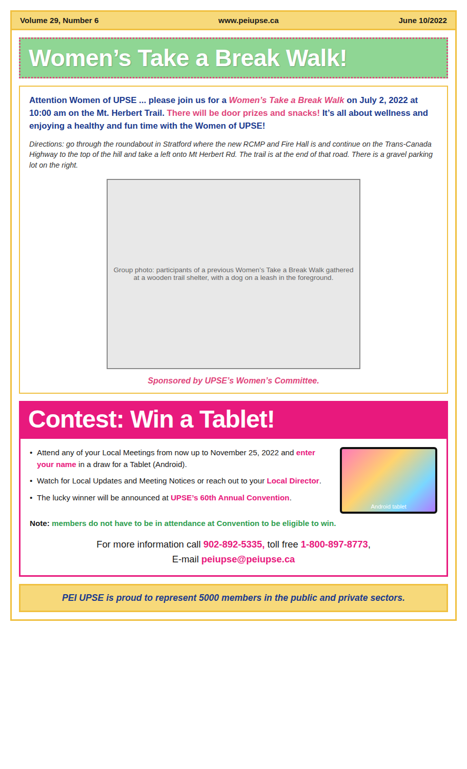Volume 29, Number 6 www.peiupse.ca June 10/2022
Women’s Take a Break Walk!
Attention Women of UPSE ... please join us for a Women’s Take a Break Walk on July 2, 2022 at 10:00 am on the Mt. Herbert Trail. There will be door prizes and snacks! It’s all about wellness and enjoying a healthy and fun time with the Women of UPSE!
Directions: go through the roundabout in Stratford where the new RCMP and Fire Hall is and continue on the Trans-Canada Highway to the top of the hill and take a left onto Mt Herbert Rd. The trail is at the end of that road. There is a gravel parking lot on the right.
Group photo: participants of a previous Women’s Take a Break Walk gathered at a wooden trail shelter, with a dog on a leash in the foreground.
Sponsored by UPSE’s Women’s Committee.
Contest: Win a Tablet!
Android tablet
Attend any of your Local Meetings from now up to November 25, 2022 and enter your name in a draw for a Tablet (Android).
Watch for Local Updates and Meeting Notices or reach out to your Local Director.
The lucky winner will be announced at UPSE’s 60th Annual Convention.
Note: members do not have to be in attendance at Convention to be eligible to win.
For more information call 902-892-5335, toll free 1-800-897-8773,
E-mail peiupse@peiupse.ca
PEI UPSE is proud to represent 5000 members in the public and private sectors.